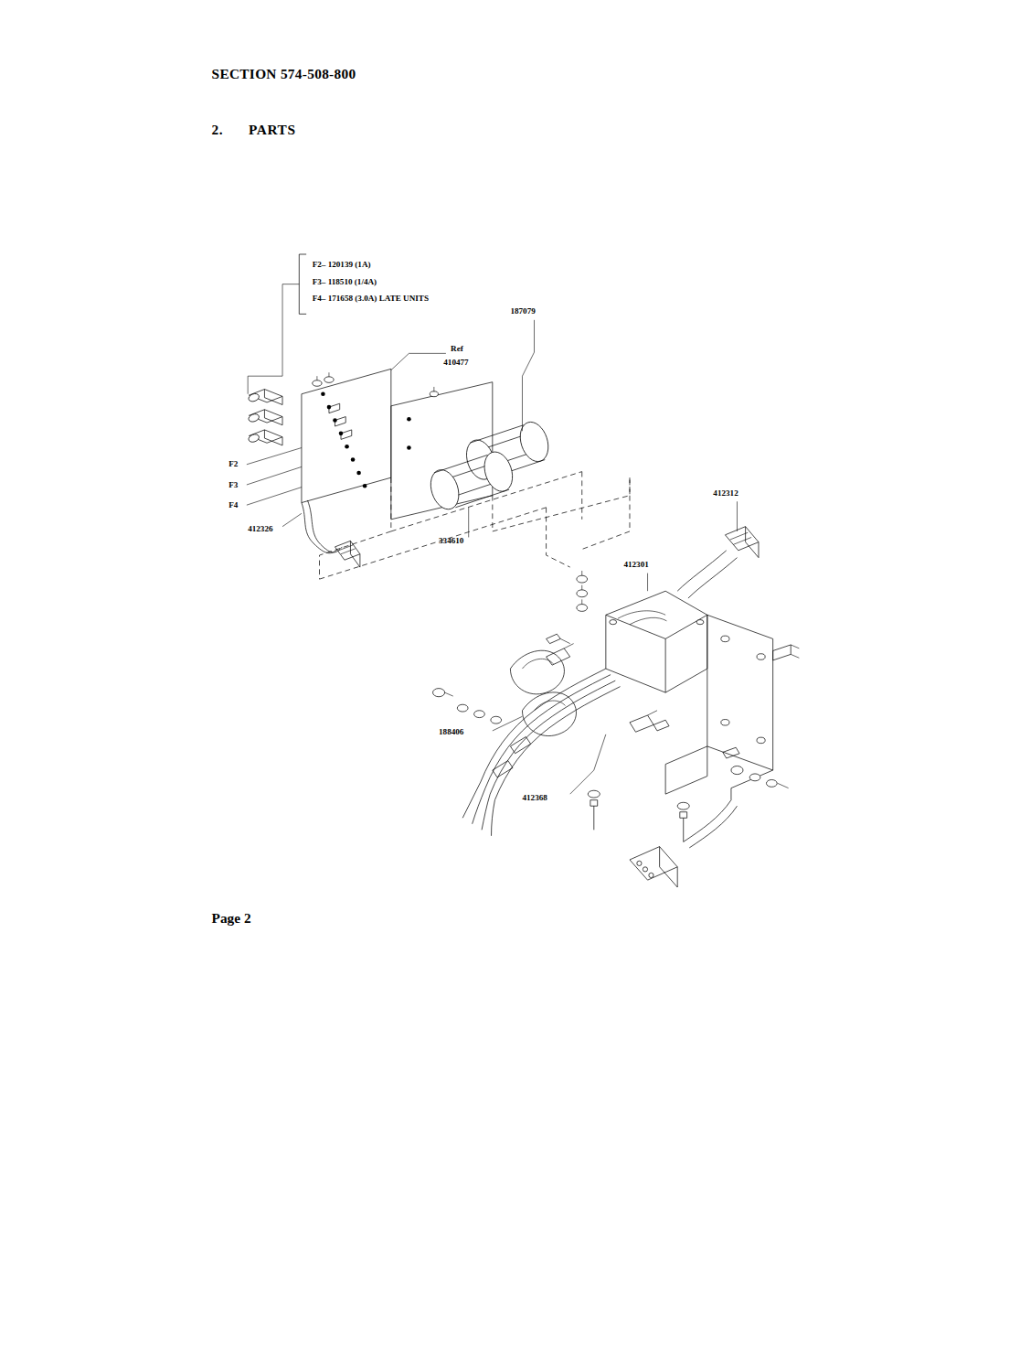SECTION 574-508-800
2. PARTS
F2– 120139 (1A) F3– 118510 (1/4A) F4– 171658 (3.0A) LATE UNITS Ref 410477 F2 F3 F4 412326 187079 334610 412301 412312 188406 412368
Page 2